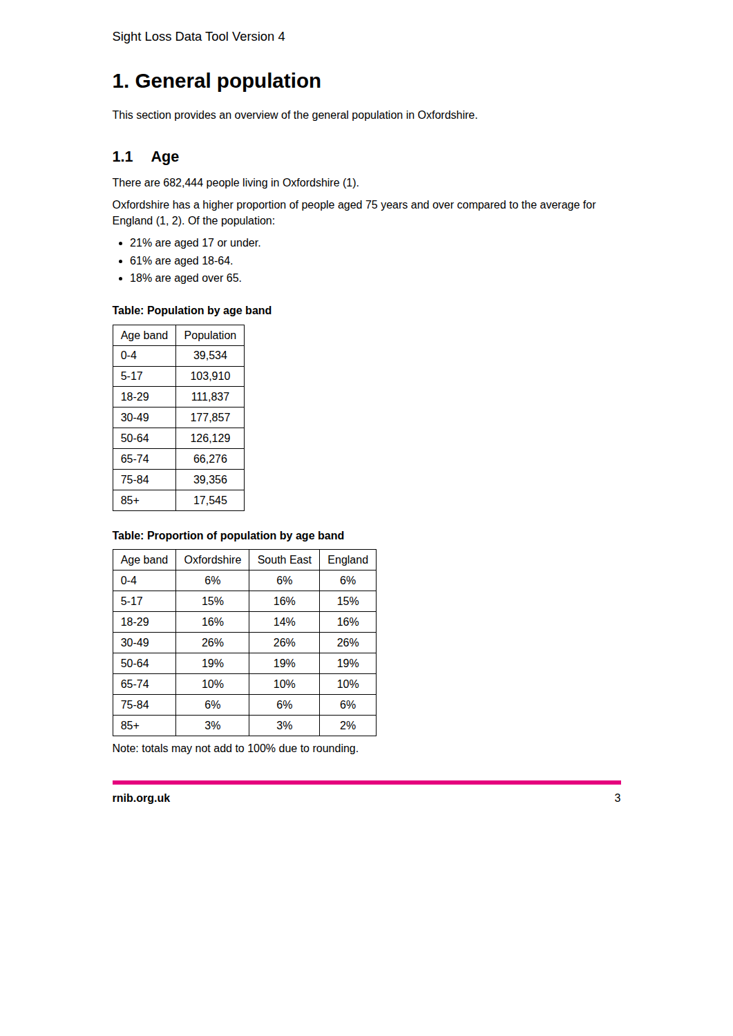Sight Loss Data Tool Version 4
1. General population
This section provides an overview of the general population in Oxfordshire.
1.1 Age
There are 682,444 people living in Oxfordshire (1).
Oxfordshire has a higher proportion of people aged 75 years and over compared to the average for England (1, 2). Of the population:
21% are aged 17 or under.
61% are aged 18-64.
18% are aged over 65.
Table: Population by age band
| Age band | Population |
| --- | --- |
| 0-4 | 39,534 |
| 5-17 | 103,910 |
| 18-29 | 111,837 |
| 30-49 | 177,857 |
| 50-64 | 126,129 |
| 65-74 | 66,276 |
| 75-84 | 39,356 |
| 85+ | 17,545 |
Table: Proportion of population by age band
| Age band | Oxfordshire | South East | England |
| --- | --- | --- | --- |
| 0-4 | 6% | 6% | 6% |
| 5-17 | 15% | 16% | 15% |
| 18-29 | 16% | 14% | 16% |
| 30-49 | 26% | 26% | 26% |
| 50-64 | 19% | 19% | 19% |
| 65-74 | 10% | 10% | 10% |
| 75-84 | 6% | 6% | 6% |
| 85+ | 3% | 3% | 2% |
Note: totals may not add to 100% due to rounding.
rnib.org.uk 3